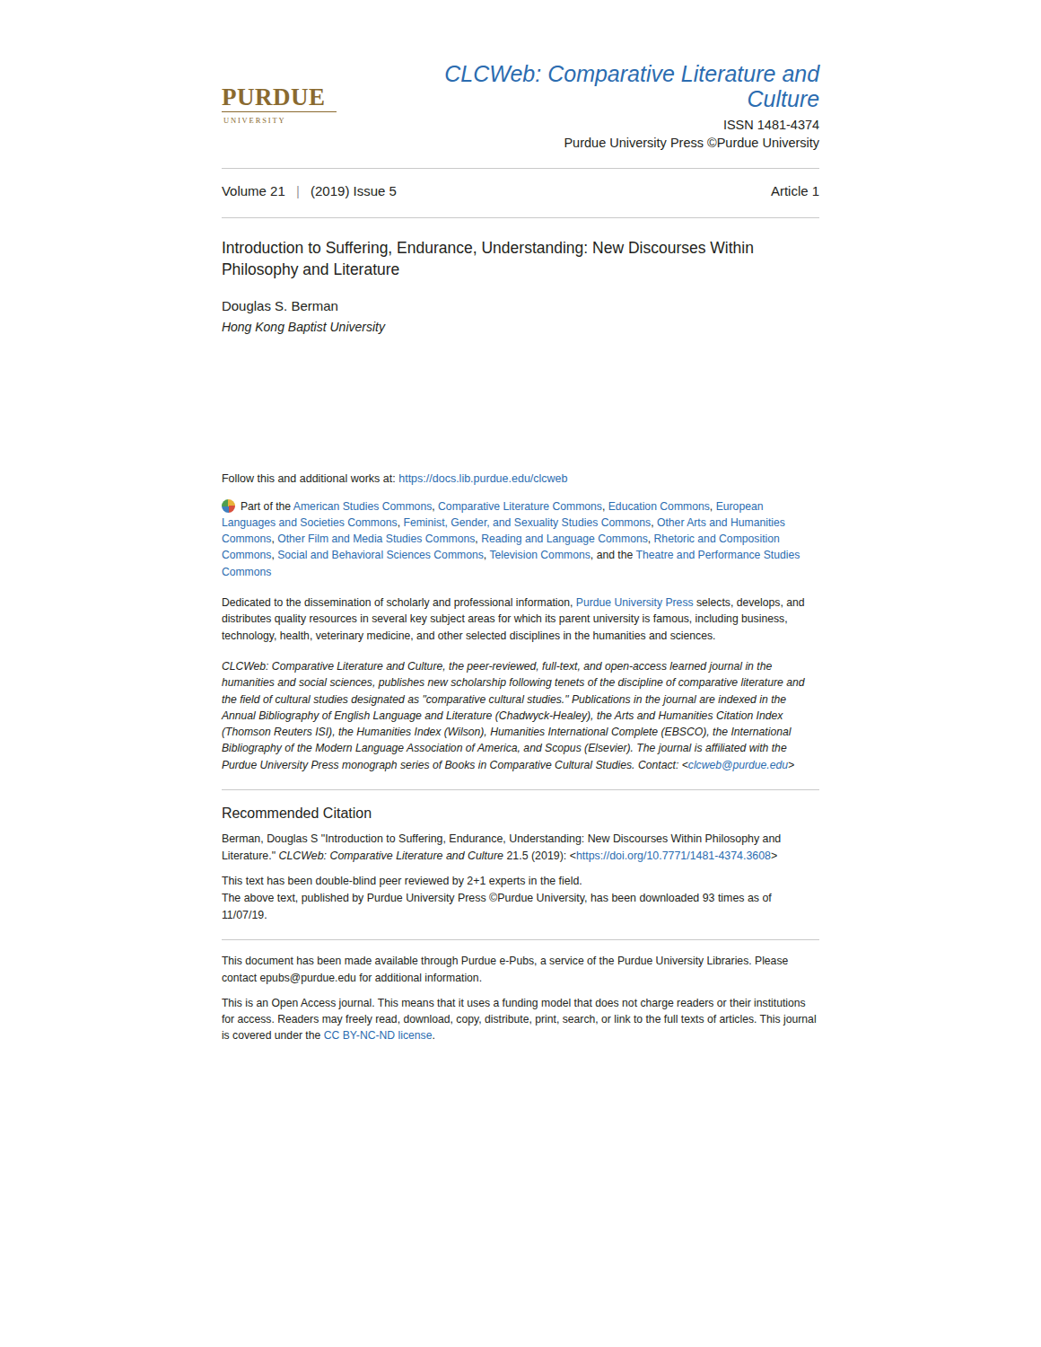PURDUE
UNIVERSITY
CLCWeb: Comparative Literature and Culture
ISSN 1481-4374
Purdue University Press ©Purdue University
Volume 21 | (2019) Issue 5
Article 1
Introduction to Suffering, Endurance, Understanding: New Discourses Within Philosophy and Literature
Douglas S. Berman
Hong Kong Baptist University
Follow this and additional works at: https://docs.lib.purdue.edu/clcweb
Part of the American Studies Commons, Comparative Literature Commons, Education Commons, European Languages and Societies Commons, Feminist, Gender, and Sexuality Studies Commons, Other Arts and Humanities Commons, Other Film and Media Studies Commons, Reading and Language Commons, Rhetoric and Composition Commons, Social and Behavioral Sciences Commons, Television Commons, and the Theatre and Performance Studies Commons
Dedicated to the dissemination of scholarly and professional information, Purdue University Press selects, develops, and distributes quality resources in several key subject areas for which its parent university is famous, including business, technology, health, veterinary medicine, and other selected disciplines in the humanities and sciences.
CLCWeb: Comparative Literature and Culture, the peer-reviewed, full-text, and open-access learned journal in the humanities and social sciences, publishes new scholarship following tenets of the discipline of comparative literature and the field of cultural studies designated as "comparative cultural studies." Publications in the journal are indexed in the Annual Bibliography of English Language and Literature (Chadwyck-Healey), the Arts and Humanities Citation Index (Thomson Reuters ISI), the Humanities Index (Wilson), Humanities International Complete (EBSCO), the International Bibliography of the Modern Language Association of America, and Scopus (Elsevier). The journal is affiliated with the Purdue University Press monograph series of Books in Comparative Cultural Studies. Contact: <clcweb@purdue.edu>
Recommended Citation
Berman, Douglas S "Introduction to Suffering, Endurance, Understanding: New Discourses Within Philosophy and Literature." CLCWeb: Comparative Literature and Culture 21.5 (2019): <https://doi.org/10.7771/1481-4374.3608>
This text has been double-blind peer reviewed by 2+1 experts in the field.
The above text, published by Purdue University Press ©Purdue University, has been downloaded 93 times as of 11/07/19.
This document has been made available through Purdue e-Pubs, a service of the Purdue University Libraries. Please contact epubs@purdue.edu for additional information.
This is an Open Access journal. This means that it uses a funding model that does not charge readers or their institutions for access. Readers may freely read, download, copy, distribute, print, search, or link to the full texts of articles. This journal is covered under the CC BY-NC-ND license.